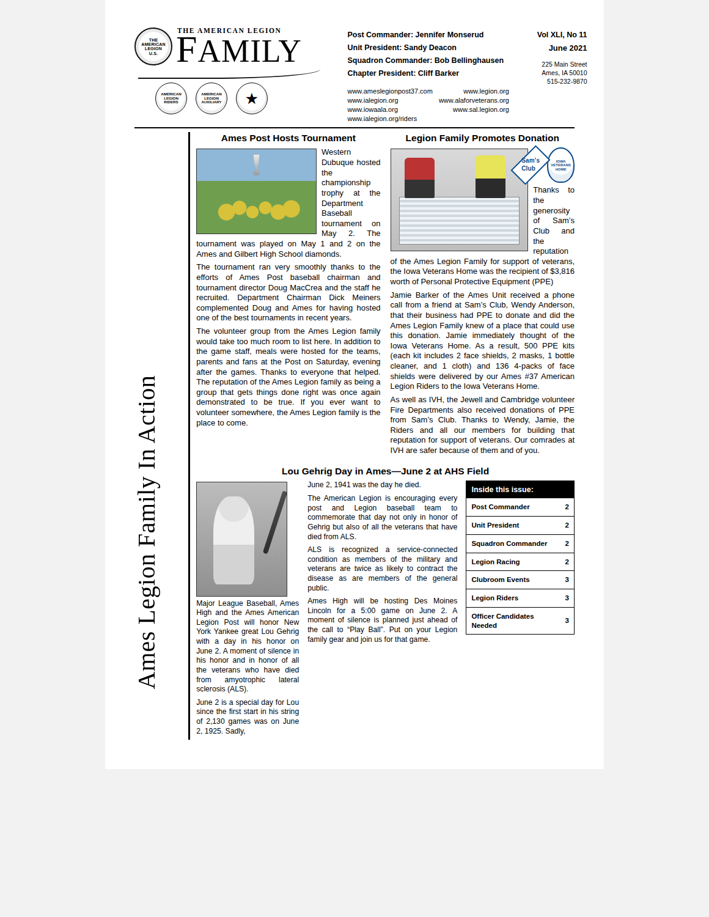THE
AMERICAN
LEGION
U.S.
THE AMERICAN LEGION
FAMILY
AMERICAN
LEGION
RIDERS
AMERICAN
LEGION
AUXILIARY
★
Post Commander: Jennifer Monserud
Unit President: Sandy Deacon
Squadron Commander: Bob Bellinghausen
Chapter President: Cliff Barker
www.ameslegionpost37.com
www.ialegion.org
www.iowaala.org
www.ialegion.org/riders
www.legion.org
www.alaforveterans.org
www.sal.legion.org
Vol XLI, No 11
June 2021
225 Main Street
Ames, IA 50010
515-232-9870
Ames Legion Family In Action
Ames Post Hosts Tournament
Western Dubuque hosted the championship trophy at the Department Baseball tournament on May 2. The tournament was played on May 1 and 2 on the Ames and Gilbert High School diamonds.
The tournament ran very smoothly thanks to the efforts of Ames Post baseball chairman and tournament director Doug MacCrea and the staff he recruited. Department Chairman Dick Meiners complemented Doug and Ames for having hosted one of the best tournaments in recent years.
The volunteer group from the Ames Legion family would take too much room to list here. In addition to the game staff, meals were hosted for the teams, parents and fans at the Post on Saturday, evening after the games. Thanks to everyone that helped. The reputation of the Ames Legion family as being a group that gets things done right was once again demonstrated to be true. If you ever want to volunteer somewhere, the Ames Legion family is the place to come.
Legion Family Promotes Donation
Sam's
Club
IOWA
VETERANS
HOME
Thanks to the generosity of Sam’s Club and the reputation of the Ames Legion Family for support of veterans, the Iowa Veterans Home was the recipient of $3,816 worth of Personal Protective Equipment (PPE)
Jamie Barker of the Ames Unit received a phone call from a friend at Sam’s Club, Wendy Anderson, that their business had PPE to donate and did the Ames Legion Family knew of a place that could use this donation. Jamie immediately thought of the Iowa Veterans Home. As a result, 500 PPE kits (each kit includes 2 face shields, 2 masks, 1 bottle cleaner, and 1 cloth) and 136 4-packs of face shields were delivered by our Ames #37 American Legion Riders to the Iowa Veterans Home.
As well as IVH, the Jewell and Cambridge volunteer Fire Departments also received donations of PPE from Sam’s Club. Thanks to Wendy, Jamie, the Riders and all our members for building that reputation for support of veterans. Our comrades at IVH are safer because of them and of you.
Lou Gehrig Day in Ames—June 2 at AHS Field
Major League Baseball, Ames High and the Ames American Legion Post will honor New York Yankee great Lou Gehrig with a day in his honor on June 2. A moment of silence in his honor and in honor of all the veterans who have died from amyotrophic lateral sclerosis (ALS).
June 2 is a special day for Lou since the first start in his string of 2,130 games was on June 2, 1925. Sadly,
June 2, 1941 was the day he died.
The American Legion is encouraging every post and Legion baseball team to commemorate that day not only in honor of Gehrig but also of all the veterans that have died from ALS.
ALS is recognized a service-connected condition as members of the military and veterans are twice as likely to contract the disease as are members of the general public.
Ames High will be hosting Des Moines Lincoln for a 5:00 game on June 2. A moment of silence is planned just ahead of the call to “Play Ball”. Put on your Legion family gear and join us for that game.
Inside this issue:
| Post Commander | 2 |
| Unit President | 2 |
| Squadron Commander | 2 |
| Legion Racing | 2 |
| Clubroom Events | 3 |
| Legion Riders | 3 |
| Officer Candidates Needed | 3 |